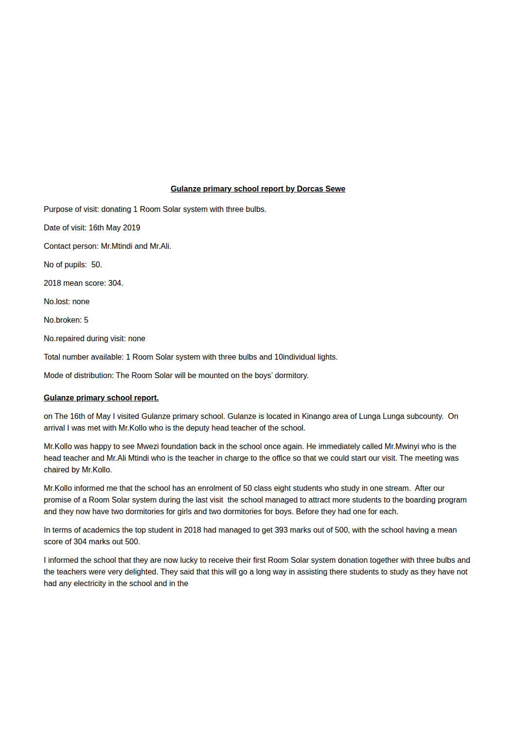Gulanze primary school report by Dorcas Sewe
Purpose of visit: donating 1 Room Solar system with three bulbs.
Date of visit: 16th May 2019
Contact person: Mr.Mtindi and Mr.Ali.
No of pupils: 50.
2018 mean score: 304.
No.lost: none
No.broken: 5
No.repaired during visit: none
Total number available: 1 Room Solar system with three bulbs and 10individual lights.
Mode of distribution: The Room Solar will be mounted on the boys’ dormitory.
Gulanze primary school report.
on The 16th of May I visited Gulanze primary school. Gulanze is located in Kinango area of Lunga Lunga subcounty. On arrival I was met with Mr.Kollo who is the deputy head teacher of the school.
Mr.Kollo was happy to see Mwezi foundation back in the school once again. He immediately called Mr.Mwinyi who is the head teacher and Mr.Ali Mtindi who is the teacher in charge to the office so that we could start our visit. The meeting was chaired by Mr.Kollo.
Mr.Kollo informed me that the school has an enrolment of 50 class eight students who study in one stream. After our promise of a Room Solar system during the last visit the school managed to attract more students to the boarding program and they now have two dormitories for girls and two dormitories for boys. Before they had one for each.
In terms of academics the top student in 2018 had managed to get 393 marks out of 500, with the school having a mean score of 304 marks out 500.
I informed the school that they are now lucky to receive their first Room Solar system donation together with three bulbs and the teachers were very delighted. They said that this will go a long way in assisting there students to study as they have not had any electricity in the school and in the